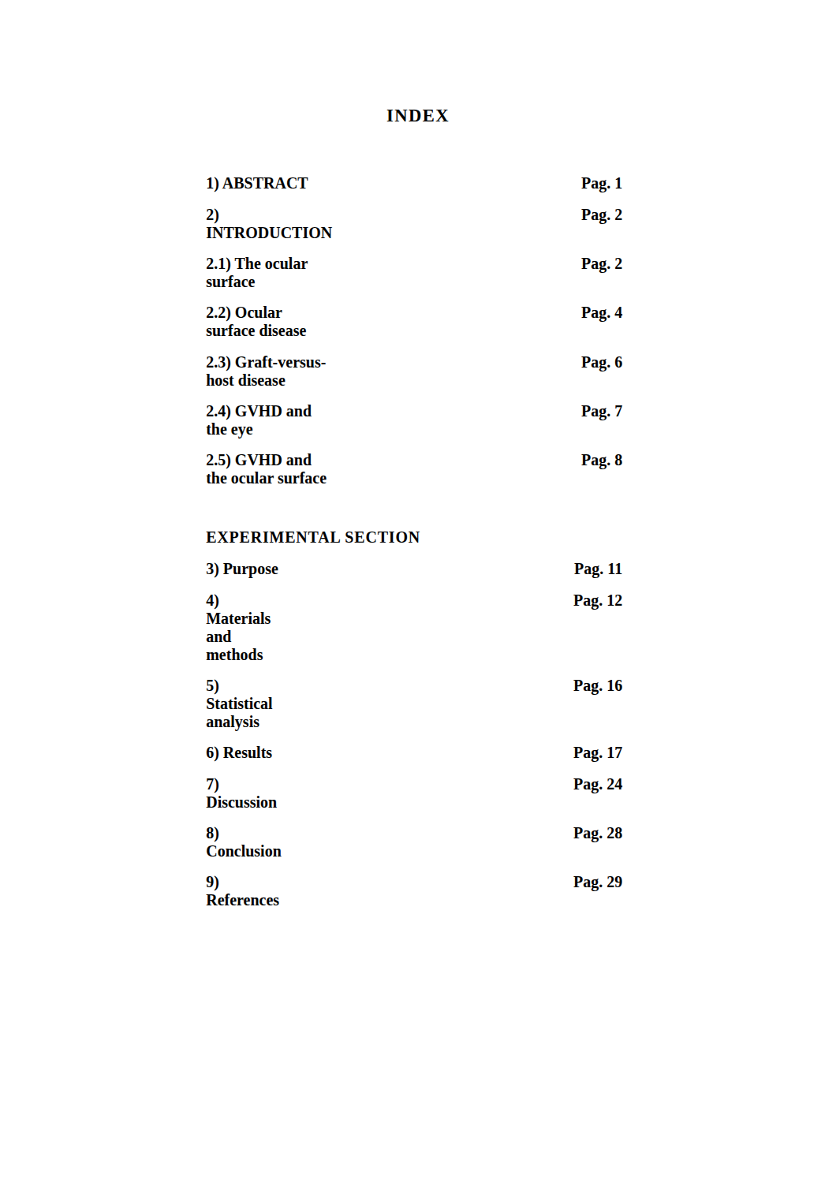INDEX
| 1) ABSTRACT | Pag. 1 |
| 2) INTRODUCTION | Pag. 2 |
| 2.1) The ocular surface | Pag. 2 |
| 2.2) Ocular surface disease | Pag. 4 |
| 2.3) Graft-versus-host disease | Pag. 6 |
| 2.4) GVHD and the eye | Pag. 7 |
| 2.5) GVHD and the ocular surface | Pag. 8 |
EXPERIMENTAL SECTION
| 3) Purpose | Pag. 11 |
| 4) Materials and methods | Pag. 12 |
| 5) Statistical analysis | Pag. 16 |
| 6) Results | Pag. 17 |
| 7) Discussion | Pag. 24 |
| 8) Conclusion | Pag. 28 |
| 9) References | Pag. 29 |